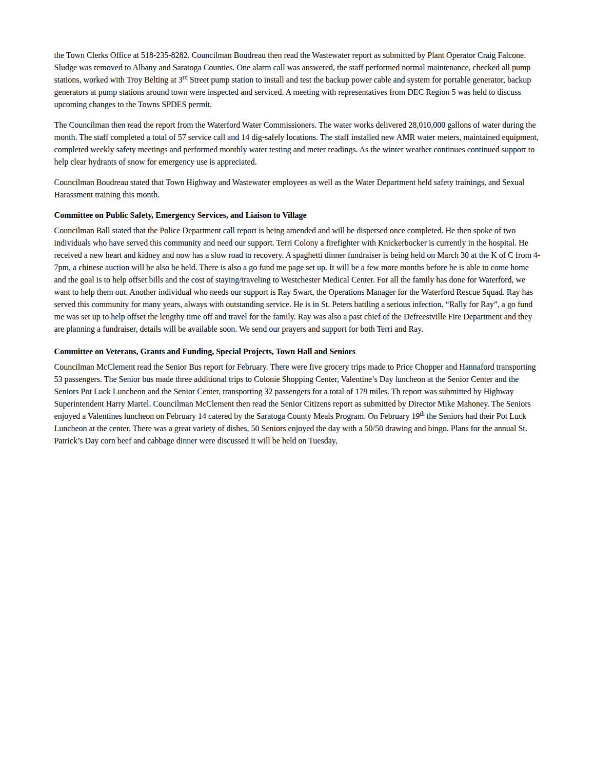the Town Clerks Office at 518-235-8282. Councilman Boudreau then read the Wastewater report as submitted by Plant Operator Craig Falcone. Sludge was removed to Albany and Saratoga Counties. One alarm call was answered, the staff performed normal maintenance, checked all pump stations, worked with Troy Belting at 3rd Street pump station to install and test the backup power cable and system for portable generator, backup generators at pump stations around town were inspected and serviced. A meeting with representatives from DEC Region 5 was held to discuss upcoming changes to the Towns SPDES permit.
The Councilman then read the report from the Waterford Water Commissioners. The water works delivered 28,010,000 gallons of water during the month. The staff completed a total of 57 service call and 14 dig-safely locations. The staff installed new AMR water meters, maintained equipment, completed weekly safety meetings and performed monthly water testing and meter readings. As the winter weather continues continued support to help clear hydrants of snow for emergency use is appreciated.
Councilman Boudreau stated that Town Highway and Wastewater employees as well as the Water Department held safety trainings, and Sexual Harassment training this month.
Committee on Public Safety, Emergency Services, and Liaison to Village
Councilman Ball stated that the Police Department call report is being amended and will be dispersed once completed. He then spoke of two individuals who have served this community and need our support. Terri Colony a firefighter with Knickerbocker is currently in the hospital. He received a new heart and kidney and now has a slow road to recovery. A spaghetti dinner fundraiser is being held on March 30 at the K of C from 4-7pm, a chinese auction will be also be held. There is also a go fund me page set up. It will be a few more months before he is able to come home and the goal is to help offset bills and the cost of staying/traveling to Westchester Medical Center. For all the family has done for Waterford, we want to help them out. Another individual who needs our support is Ray Swart, the Operations Manager for the Waterford Rescue Squad. Ray has served this community for many years, always with outstanding service. He is in St. Peters battling a serious infection. “Rally for Ray”, a go fund me was set up to help offset the lengthy time off and travel for the family. Ray was also a past chief of the Defreestville Fire Department and they are planning a fundraiser, details will be available soon. We send our prayers and support for both Terri and Ray.
Committee on Veterans, Grants and Funding, Special Projects, Town Hall and Seniors
Councilman McClement read the Senior Bus report for February. There were five grocery trips made to Price Chopper and Hannaford transporting 53 passengers. The Senior bus made three additional trips to Colonie Shopping Center, Valentine’s Day luncheon at the Senior Center and the Seniors Pot Luck Luncheon and the Senior Center, transporting 32 passengers for a total of 179 miles. Th report was submitted by Highway Superintendent Harry Martel. Councilman McClement then read the Senior Citizens report as submitted by Director Mike Mahoney. The Seniors enjoyed a Valentines luncheon on February 14 catered by the Saratoga County Meals Program. On February 19th the Seniors had their Pot Luck Luncheon at the center. There was a great variety of dishes, 50 Seniors enjoyed the day with a 50/50 drawing and bingo. Plans for the annual St. Patrick’s Day corn beef and cabbage dinner were discussed it will be held on Tuesday,